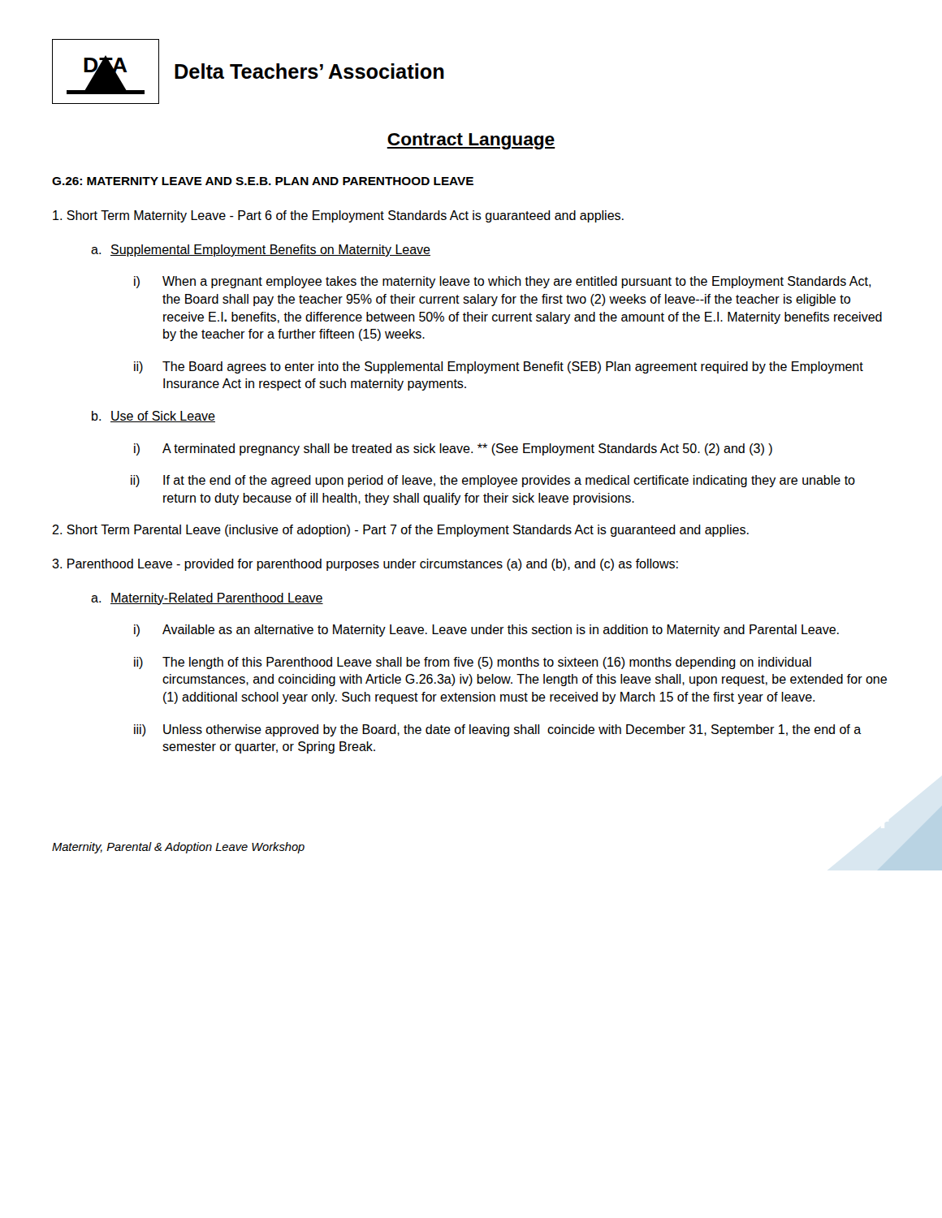DTA
Delta Teachers’ Association
Contract Language
G.26: MATERNITY LEAVE AND S.E.B. PLAN AND PARENTHOOD LEAVE
1. Short Term Maternity Leave - Part 6 of the Employment Standards Act is guaranteed and applies.
a. Supplemental Employment Benefits on Maternity Leave
i) When a pregnant employee takes the maternity leave to which they are entitled pursuant to the Employment Standards Act, the Board shall pay the teacher 95% of their current salary for the first two (2) weeks of leave--if the teacher is eligible to receive E.I. benefits, the difference between 50% of their current salary and the amount of the E.I. Maternity benefits received by the teacher for a further fifteen (15) weeks.
ii) The Board agrees to enter into the Supplemental Employment Benefit (SEB) Plan agreement required by the Employment Insurance Act in respect of such maternity payments.
b. Use of Sick Leave
i) A terminated pregnancy shall be treated as sick leave. ** (See Employment Standards Act 50. (2) and (3) )
ii) If at the end of the agreed upon period of leave, the employee provides a medical certificate indicating they are unable to return to duty because of ill health, they shall qualify for their sick leave provisions.
2. Short Term Parental Leave (inclusive of adoption) - Part 7 of the Employment Standards Act is guaranteed and applies.
3. Parenthood Leave - provided for parenthood purposes under circumstances (a) and (b), and (c) as follows:
a. Maternity-Related Parenthood Leave
i) Available as an alternative to Maternity Leave. Leave under this section is in addition to Maternity and Parental Leave.
ii) The length of this Parenthood Leave shall be from five (5) months to sixteen (16) months depending on individual circumstances, and coinciding with Article G.26.3a) iv) below. The length of this leave shall, upon request, be extended for one (1) additional school year only. Such request for extension must be received by March 15 of the first year of leave.
iii) Unless otherwise approved by the Board, the date of leaving shall coincide with December 31, September 1, the end of a semester or quarter, or Spring Break.
4
Maternity, Parental & Adoption Leave Workshop